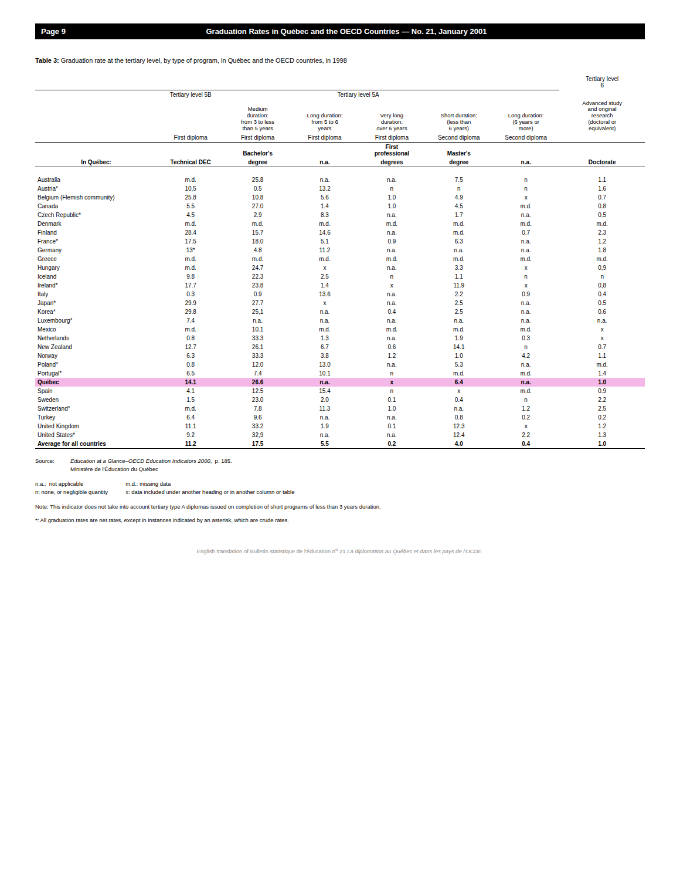Page 9
Graduation Rates in Québec and the OECD Countries — No. 21, January 2001
Table 3: Graduation rate at the tertiary level, by type of program, in Québec and the OECD countries, in 1998
| | | Tertiary level 6 |
| | Tertiary level 5B | Tertiary level 5A | | |
| | | Medium duration: from 3 to less than 5 years | Long duration: from 5 to 6 years | Very long duration: over 6 years | Short duration: (less than 6 years) | Long duration: (6 years or more) | Advanced study and original research (doctoral or equivalent) |
| | First diploma | First diploma | First diploma | First diploma | Second diploma | Second diploma | |
| | | Bachelor's | | First professional | Master's | | |
| In Québec: | Technical DEC | degree | n.a. | degrees | degree | n.a. | Doctorate |
| Australia | m.d. | 25.8 | n.a. | n.a. | 7.5 | n | 1.1 |
| Austria* | 10,5 | 0.5 | 13.2 | n | n | n | 1.6 |
| Belgium (Flemish community) | 25.8 | 10.8 | 5.6 | 1.0 | 4.9 | x | 0.7 |
| Canada | 5.5 | 27.0 | 1.4 | 1.0 | 4.5 | m.d. | 0.8 |
| Czech Republic* | 4.5 | 2.9 | 8.3 | n.a. | 1.7 | n.a. | 0.5 |
| Denmark | m.d. | m.d. | m.d. | m.d. | m.d. | m.d. | m.d. |
| Finland | 28.4 | 15.7 | 14.6 | n.a. | m.d. | 0.7 | 2.3 |
| France* | 17.5 | 18.0 | 5.1 | 0.9 | 6.3 | n.a. | 1.2 |
| Germany | 13* | 4.8 | 11.2 | n.a. | n.a. | n.a. | 1.8 |
| Greece | m.d. | m.d. | m.d. | m.d. | m.d. | m.d. | m.d. |
| Hungary | m.d. | 24.7 | x | n.a. | 3.3 | x | 0,9 |
| Iceland | 9.8 | 22.3 | 2.5 | n | 1.1 | n | n |
| Ireland* | 17.7 | 23.8 | 1.4 | x | 11.9 | x | 0,8 |
| Italy | 0.3 | 0.9 | 13.6 | n.a. | 2.2 | 0.9 | 0.4 |
| Japan* | 29.9 | 27.7 | x | n.a. | 2.5 | n.a. | 0.5 |
| Korea* | 29.8 | 25,1 | n.a. | 0.4 | 2.5 | n.a. | 0.6 |
| Luxembourg* | 7.4 | n.a. | n.a. | n.a. | n.a. | n.a. | n.a. |
| Mexico | m.d. | 10.1 | m.d. | m.d. | m.d. | m.d. | x |
| Netherlands | 0.8 | 33.3 | 1.3 | n.a. | 1.9 | 0.3 | x |
| New Zealand | 12.7 | 26.1 | 6.7 | 0.6 | 14.1 | n | 0.7 |
| Norway | 6.3 | 33.3 | 3.8 | 1.2 | 1.0 | 4.2 | 1.1 |
| Poland* | 0.8 | 12.0 | 13.0 | n.a. | 5.3 | n.a. | m.d. |
| Portugal* | 6.5 | 7.4 | 10.1 | n | m.d. | m.d. | 1.4 |
| Québec | 14.1 | 26.6 | n.a. | x | 6.4 | n.a. | 1.0 |
| Spain | 4.1 | 12.5 | 15.4 | n | x | m.d. | 0.9 |
| Sweden | 1.5 | 23.0 | 2.0 | 0.1 | 0.4 | n | 2.2 |
| Switzerland* | m.d. | 7.8 | 11.3 | 1.0 | n.a. | 1.2 | 2.5 |
| Turkey | 6.4 | 9.6 | n.a. | n.a. | 0.8 | 0.2 | 0.2 |
| United Kingdom | 11.1 | 33.2 | 1.9 | 0.1 | 12.3 | x | 1.2 |
| United States* | 9.2 | 32,9 | n.a. | n.a. | 12.4 | 2.2 | 1.3 |
| Average for all countries | 11.2 | 17.5 | 5.5 | 0.2 | 4.0 | 0.4 | 1.0 |
Source: Education at a Glance–OECD Education Indicators 2000, p. 185.
Ministère de l'Éducation du Québec
| n.a.: not applicable | m.d.: missing data |
| n: none, or negligible quantity | x: data included under another heading or in another column or table |
Note: This indicator does not take into account tertiary type A diplomas issued on completion of short programs of less than 3 years duration.
*: All graduation rates are net rates, except in instances indicated by an asterisk, which are crude rates.
English translation of Bulletin statistique de l'éducation no 21 La diplomation au Québec et dans les pays de l'OCDE.